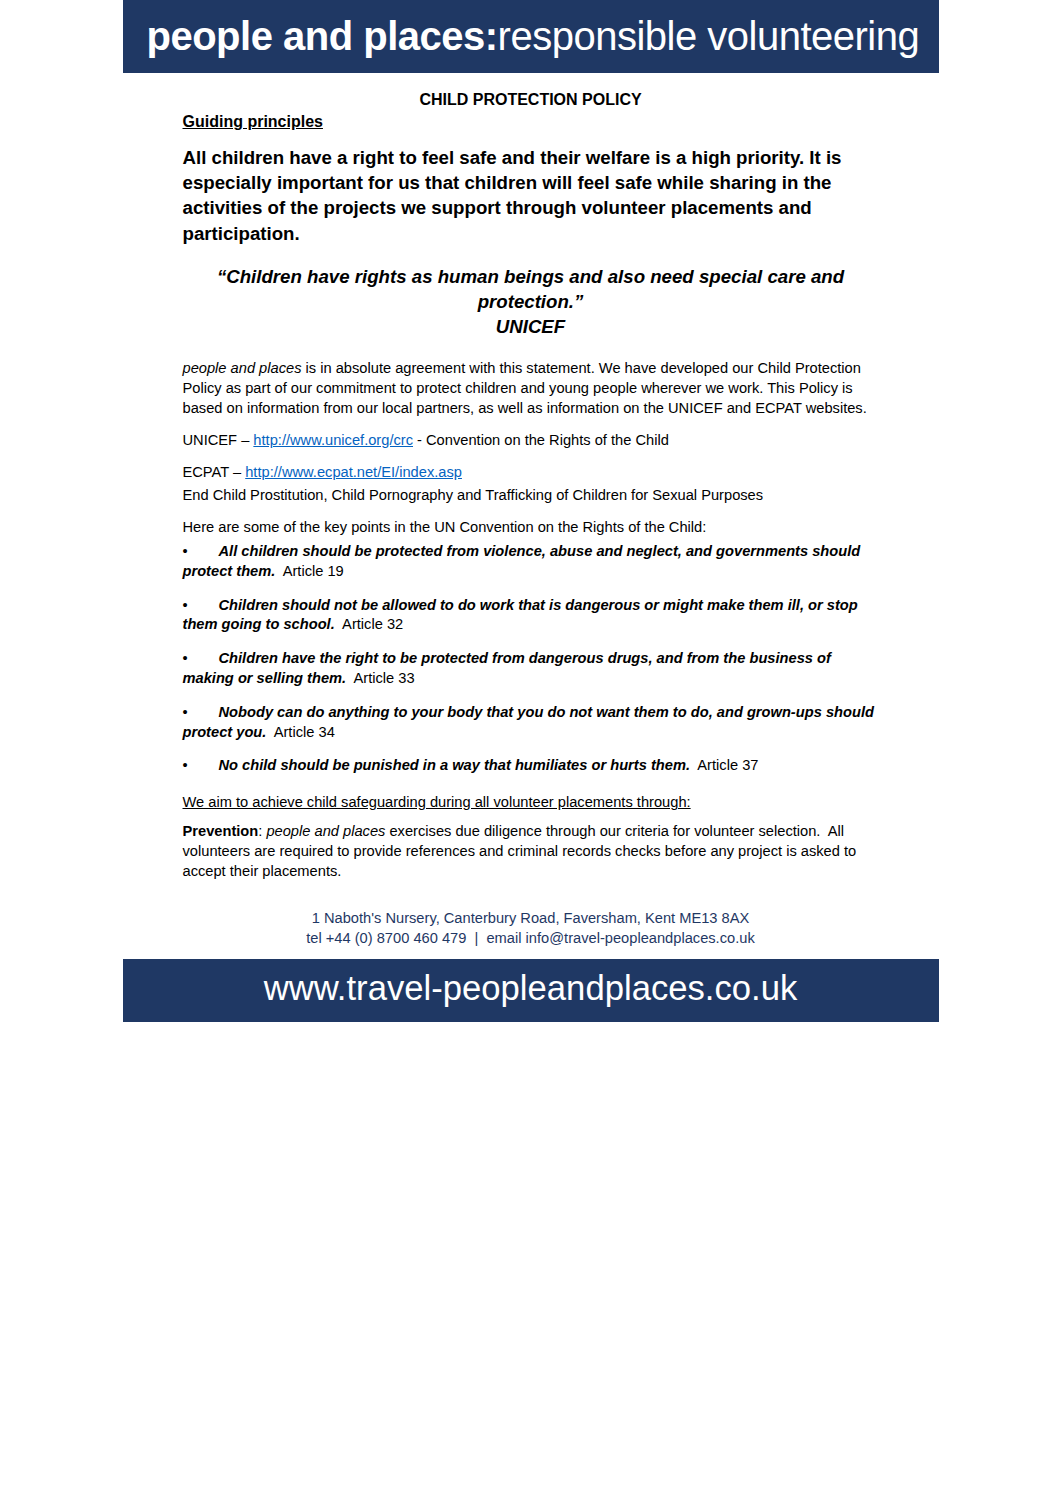people and places: responsible volunteering
CHILD PROTECTION POLICY
Guiding principles
All children have a right to feel safe and their welfare is a high priority. It is especially important for us that children will feel safe while sharing in the activities of the projects we support through volunteer placements and participation.
“Children have rights as human beings and also need special care and protection.”
UNICEF
people and places is in absolute agreement with this statement. We have developed our Child Protection Policy as part of our commitment to protect children and young people wherever we work. This Policy is based on information from our local partners, as well as information on the UNICEF and ECPAT websites.
UNICEF – http://www.unicef.org/crc - Convention on the Rights of the Child
ECPAT – http://www.ecpat.net/EI/index.asp
End Child Prostitution, Child Pornography and Trafficking of Children for Sexual Purposes
Here are some of the key points in the UN Convention on the Rights of the Child:
All children should be protected from violence, abuse and neglect, and governments should protect them. Article 19
Children should not be allowed to do work that is dangerous or might make them ill, or stop them going to school. Article 32
Children have the right to be protected from dangerous drugs, and from the business of making or selling them. Article 33
Nobody can do anything to your body that you do not want them to do, and grown-ups should protect you. Article 34
No child should be punished in a way that humiliates or hurts them. Article 37
We aim to achieve child safeguarding during all volunteer placements through:
Prevention: people and places exercises due diligence through our criteria for volunteer selection. All volunteers are required to provide references and criminal records checks before any project is asked to accept their placements.
1 Naboth's Nursery, Canterbury Road, Faversham, Kent ME13 8AX
tel +44 (0) 8700 460 479 | email info@travel-peopleandplaces.co.uk
www.travel-peopleandplaces.co.uk